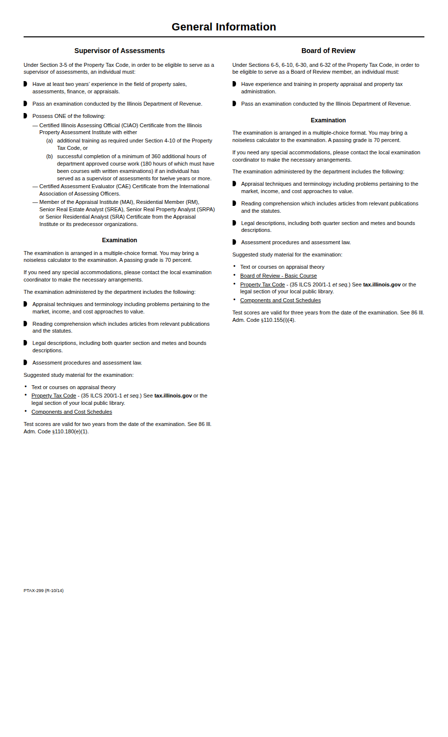General Information
Supervisor of Assessments
Under Section 3-5 of the Property Tax Code, in order to be eligible to serve as a supervisor of assessments, an individual must:
Have at least two years’ experience in the field of property sales, assessments, finance, or appraisals.
Pass an examination conducted by the Illinois Department of Revenue.
Possess ONE of the following:
Certified Illinois Assessing Official (CIAO) Certificate from the Illinois Property Assessment Institute with either
(a) additional training as required under Section 4-10 of the Property Tax Code, or
(b) successful completion of a minimum of 360 additional hours of department approved course work (180 hours of which must have been courses with written examinations) if an individual has served as a supervisor of assessments for twelve years or more.
Certified Assessment Evaluator (CAE) Certificate from the International Association of Assessing Officers.
Member of the Appraisal Institute (MAI), Residential Member (RM), Senior Real Estate Analyst (SREA), Senior Real Property Analyst (SRPA) or Senior Residential Analyst (SRA) Certificate from the Appraisal Institute or its predecessor organizations.
Examination
The examination is arranged in a multiple-choice format. You may bring a noiseless calculator to the examination. A passing grade is 70 percent.
If you need any special accommodations, please contact the local examination coordinator to make the necessary arrangements.
The examination administered by the department includes the following:
Appraisal techniques and terminology including problems pertaining to the market, income, and cost approaches to value.
Reading comprehension which includes articles from relevant publications and the statutes.
Legal descriptions, including both quarter section and metes and bounds descriptions.
Assessment procedures and assessment law.
Suggested study material for the examination:
Text or courses on appraisal theory
Property Tax Code - (35 ILCS 200/1-1 et seq.) See tax.illinois.gov or the legal section of your local public library.
Components and Cost Schedules
Test scores are valid for two years from the date of the examination. See 86 Ill. Adm. Code §110.180(e)(1).
Board of Review
Under Sections 6-5, 6-10, 6-30, and 6-32 of the Property Tax Code, in order to be eligible to serve as a Board of Review member, an individual must:
Have experience and training in property appraisal and property tax administration.
Pass an examination conducted by the Illinois Department of Revenue.
Examination
The examination is arranged in a multiple-choice format. You may bring a noiseless calculator to the examination. A passing grade is 70 percent.
If you need any special accommodations, please contact the local examination coordinator to make the necessary arrangements.
The examination administered by the department includes the following:
Appraisal techniques and terminology including problems pertaining to the market, income, and cost approaches to value.
Reading comprehension which includes articles from relevant publications and the statutes.
Legal descriptions, including both quarter section and metes and bounds descriptions.
Assessment procedures and assessment law.
Suggested study material for the examination:
Text or courses on appraisal theory
Board of Review - Basic Course
Property Tax Code - (35 ILCS 200/1-1 et seq.) See tax.illinois.gov or the legal section of your local public library.
Components and Cost Schedules
Test scores are valid for three years from the date of the examination. See 86 Ill. Adm. Code §110.155(i)(4).
PTAX-299 (R-10/14)